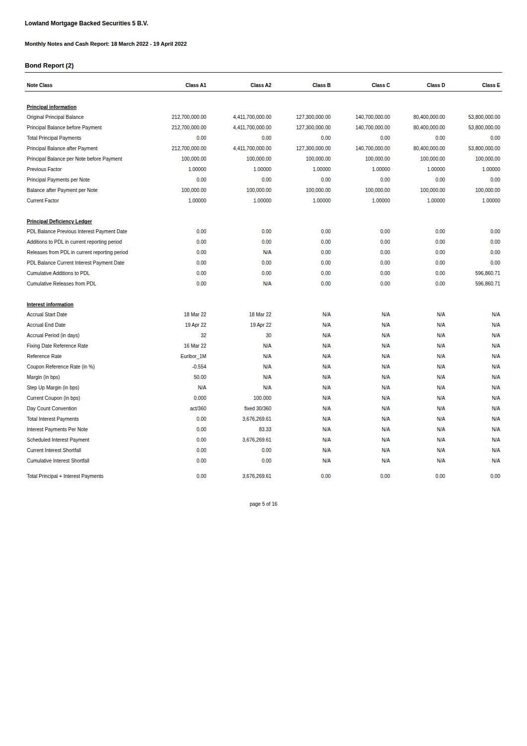Lowland Mortgage Backed Securities 5 B.V.
Monthly Notes and Cash Report: 18 March 2022 - 19 April 2022
Bond Report (2)
| Note Class | Class A1 | Class A2 | Class B | Class C | Class D | Class E |
| --- | --- | --- | --- | --- | --- | --- |
| Principal information |
| Original Principal Balance | 212,700,000.00 | 4,411,700,000.00 | 127,300,000.00 | 140,700,000.00 | 80,400,000.00 | 53,800,000.00 |
| Principal Balance before Payment | 212,700,000.00 | 4,411,700,000.00 | 127,300,000.00 | 140,700,000.00 | 80,400,000.00 | 53,800,000.00 |
| Total Principal Payments | 0.00 | 0.00 | 0.00 | 0.00 | 0.00 | 0.00 |
| Principal Balance after Payment | 212,700,000.00 | 4,411,700,000.00 | 127,300,000.00 | 140,700,000.00 | 80,400,000.00 | 53,800,000.00 |
| Principal Balance per Note before Payment | 100,000.00 | 100,000.00 | 100,000.00 | 100,000.00 | 100,000.00 | 100,000.00 |
| Previous Factor | 1.00000 | 1.00000 | 1.00000 | 1.00000 | 1.00000 | 1.00000 |
| Principal Payments per Note | 0.00 | 0.00 | 0.00 | 0.00 | 0.00 | 0.00 |
| Balance after Payment per Note | 100,000.00 | 100,000.00 | 100,000.00 | 100,000.00 | 100,000.00 | 100,000.00 |
| Current Factor | 1.00000 | 1.00000 | 1.00000 | 1.00000 | 1.00000 | 1.00000 |
| Principal Deficiency Ledger |
| PDL Balance Previous Interest Payment Date | 0.00 | 0.00 | 0.00 | 0.00 | 0.00 | 0.00 |
| Additions to PDL in current reporting period | 0.00 | 0.00 | 0.00 | 0.00 | 0.00 | 0.00 |
| Releases from PDL in current reporting period | 0.00 | N/A | 0.00 | 0.00 | 0.00 | 0.00 |
| PDL Balance Current Interest Payment Date | 0.00 | 0.00 | 0.00 | 0.00 | 0.00 | 0.00 |
| Cumulative Additions to PDL | 0.00 | 0.00 | 0.00 | 0.00 | 0.00 | 596,860.71 |
| Cumulative Releases from PDL | 0.00 | N/A | 0.00 | 0.00 | 0.00 | 596,860.71 |
| Interest information |
| Accrual Start Date | 18 Mar 22 | 18 Mar 22 | N/A | N/A | N/A | N/A |
| Accrual End Date | 19 Apr 22 | 19 Apr 22 | N/A | N/A | N/A | N/A |
| Accrual Period (in days) | 32 | 30 | N/A | N/A | N/A | N/A |
| Fixing Date Reference Rate | 16 Mar 22 | N/A | N/A | N/A | N/A | N/A |
| Reference Rate | Euribor_1M | N/A | N/A | N/A | N/A | N/A |
| Coupon Reference Rate (in %) | -0.554 | N/A | N/A | N/A | N/A | N/A |
| Margin (in bps) | 50.00 | N/A | N/A | N/A | N/A | N/A |
| Step Up Margin (in bps) | N/A | N/A | N/A | N/A | N/A | N/A |
| Current Coupon (in bps) | 0.000 | 100.000 | N/A | N/A | N/A | N/A |
| Day Count Convention | act/360 | fixed 30/360 | N/A | N/A | N/A | N/A |
| Total Interest Payments | 0.00 | 3,676,269.61 | N/A | N/A | N/A | N/A |
| Interest Payments Per Note | 0.00 | 83.33 | N/A | N/A | N/A | N/A |
| Scheduled Interest Payment | 0.00 | 3,676,269.61 | N/A | N/A | N/A | N/A |
| Current Interest Shortfall | 0.00 | 0.00 | N/A | N/A | N/A | N/A |
| Cumulative Interest Shortfall | 0.00 | 0.00 | N/A | N/A | N/A | N/A |
| Total Principal + Interest Payments | 0.00 | 3,676,269.61 | 0.00 | 0.00 | 0.00 | 0.00 |
page 5 of 16